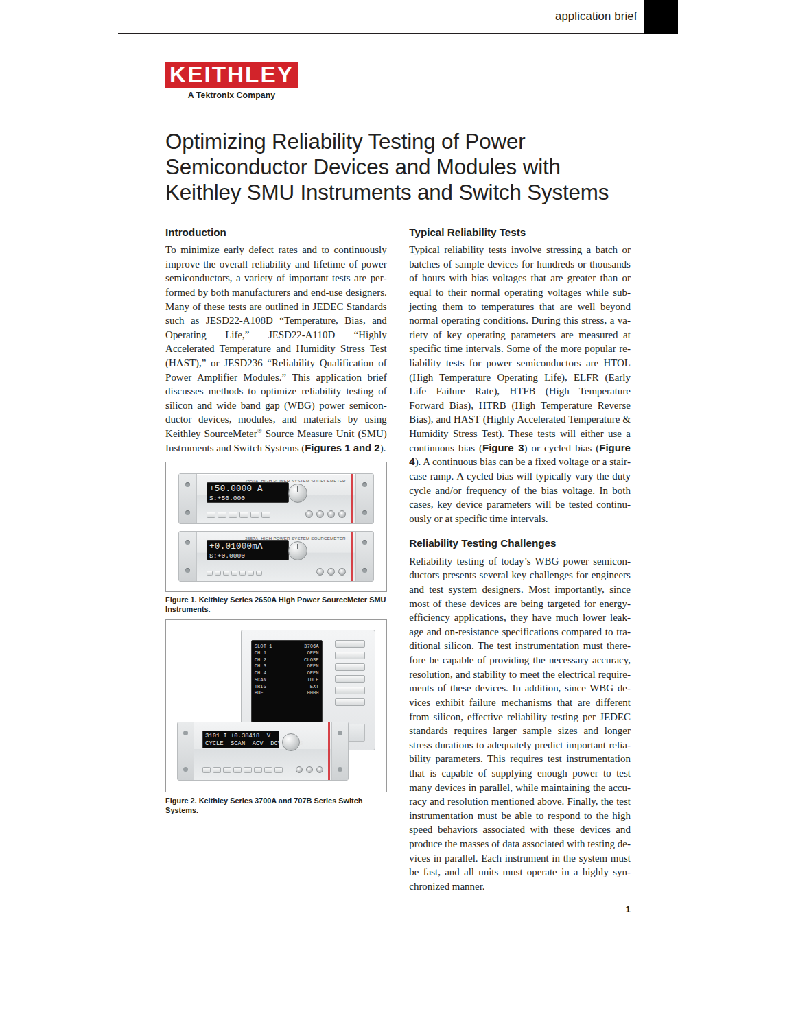application brief
KEITHLEY
A Tektronix Company
Optimizing Reliability Testing of Power
Semiconductor Devices and Modules with
Keithley SMU Instruments and Switch Systems
Introduction
To minimize early defect rates and to continuously improve the overall reliability and lifetime of power semiconductors, a variety of important tests are performed by both manufacturers and end-use designers. Many of these tests are outlined in JEDEC Standards such as JESD22-A108D “Temperature, Bias, and Operating Life,” JESD22-A110D “Highly Accelerated Temperature and Humidity Stress Test (HAST),” or JESD236 “Reliability Qualification of Power Amplifier Modules.” This application brief discusses methods to optimize reliability testing of silicon and wide band gap (WBG) power semiconductor devices, modules, and materials by using Keithley SourceMeter® Source Measure Unit (SMU) Instruments and Switch Systems (Figures 1 and 2).
+50.0000 A
S:+50.000 V LIM:+2V:0000 A
2651A HIGH POWER SYSTEM SourceMeter
+0.01000mA
S:+0.0000 V LIM:+1.000 mA
2657A HIGH POWER SYSTEM SourceMeter
Figure 1. Keithley Series 2650A High Power SourceMeter SMU Instruments.
SLOT 13706A
CH 1 OPEN
CH 2 CLOSE
CH 3 OPEN
CH 4 OPEN
SCAN IDLE
TRIG EXT
BUF 0000
3101 I +0.38418 V
CYCLE SCAN ACV DCV OHMS
Figure 2. Keithley Series 3700A and 707B Series Switch Systems.
Typical Reliability Tests
Typical reliability tests involve stressing a batch or batches of sample devices for hundreds or thousands of hours with bias voltages that are greater than or equal to their normal operating voltages while subjecting them to temperatures that are well beyond normal operating conditions. During this stress, a variety of key operating parameters are measured at specific time intervals. Some of the more popular reliability tests for power semiconductors are HTOL (High Temperature Operating Life), ELFR (Early Life Failure Rate), HTFB (High Temperature Forward Bias), HTRB (High Temperature Reverse Bias), and HAST (Highly Accelerated Temperature & Humidity Stress Test). These tests will either use a continuous bias (Figure 3) or cycled bias (Figure 4). A continuous bias can be a fixed voltage or a staircase ramp. A cycled bias will typically vary the duty cycle and/or frequency of the bias voltage. In both cases, key device parameters will be tested continuously or at specific time intervals.
Reliability Testing Challenges
Reliability testing of today’s WBG power semiconductors presents several key challenges for engineers and test system designers. Most importantly, since most of these devices are being targeted for energy-efficiency applications, they have much lower leakage and on-resistance specifications compared to traditional silicon. The test instrumentation must therefore be capable of providing the necessary accuracy, resolution, and stability to meet the electrical requirements of these devices. In addition, since WBG devices exhibit failure mechanisms that are different from silicon, effective reliability testing per JEDEC standards requires larger sample sizes and longer stress durations to adequately predict important reliability parameters. This requires test instrumentation that is capable of supplying enough power to test many devices in parallel, while maintaining the accuracy and resolution mentioned above. Finally, the test instrumentation must be able to respond to the high speed behaviors associated with these devices and produce the masses of data associated with testing devices in parallel. Each instrument in the system must be fast, and all units must operate in a highly synchronized manner.
1